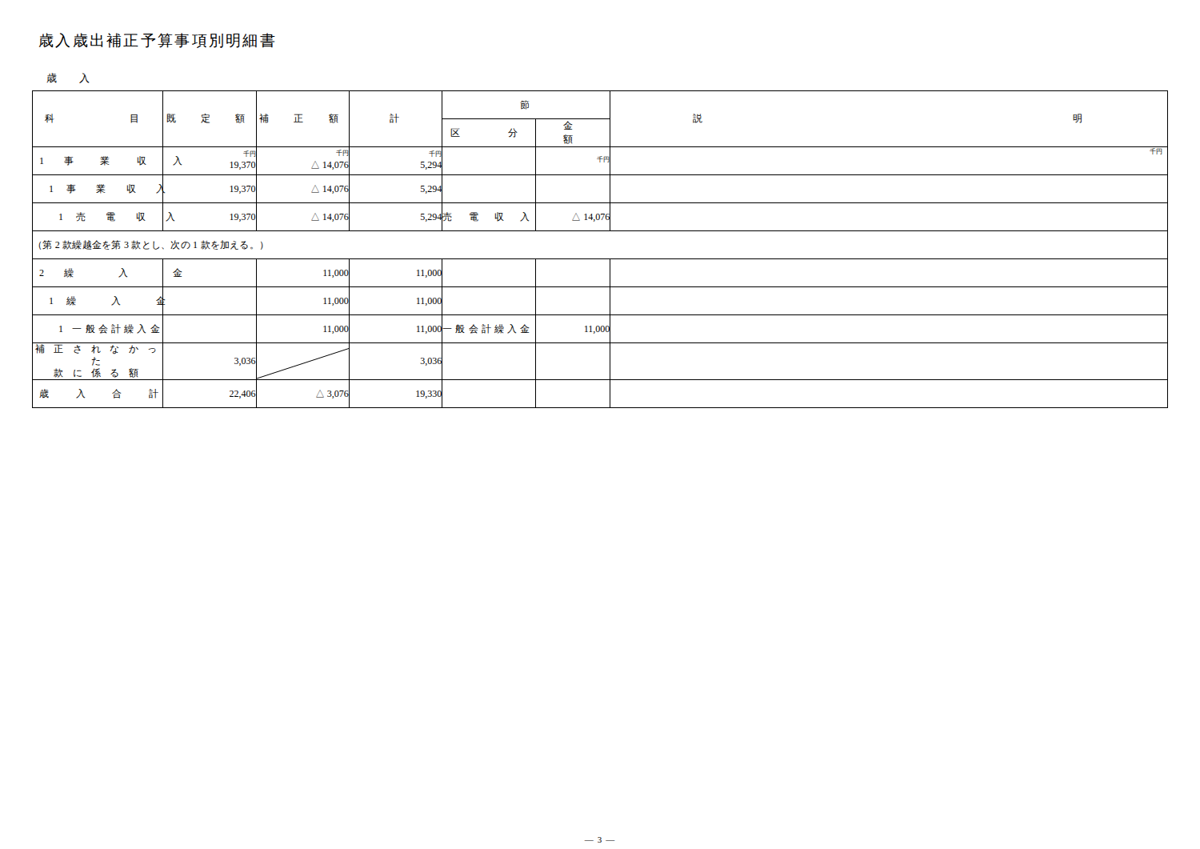歳入歳出補正予算事項別明細書
歳　入
| 科 目 | 既 定 額 | 補 正 額 | 計 | 節 | 説 明 |
| --- | --- | --- | --- | --- | --- |
| 区 分 | 金 額 |
| 1 事 業 収 入 | 千円 19,370 | 千円 △ 14,076 | 千円 5,294 | | 千円 | 千円 |
| 1 事 業 収 入 | 19,370 | △ 14,076 | 5,294 | | | |
| 1 売 電 収 入 | 19,370 | △ 14,076 | 5,294 | 売 電 収 入 | △ 14,076 | |
| （第 2 款繰越金を第 3 款とし、次の 1 款を加える。） |
| 2 繰 入 金 | | 11,000 | 11,000 | | | |
| 1 繰 入 金 | | 11,000 | 11,000 | | | |
| 1 一般会計繰入金 | | 11,000 | 11,000 | 一般会計繰入金 | 11,000 | |
| 補 正 さ れ な か っ た 款 に 係 る 額 | 3,036 | | 3,036 | | | |
| 歳 入 合 計 | 22,406 | △ 3,076 | 19,330 | | | |
— 3 —